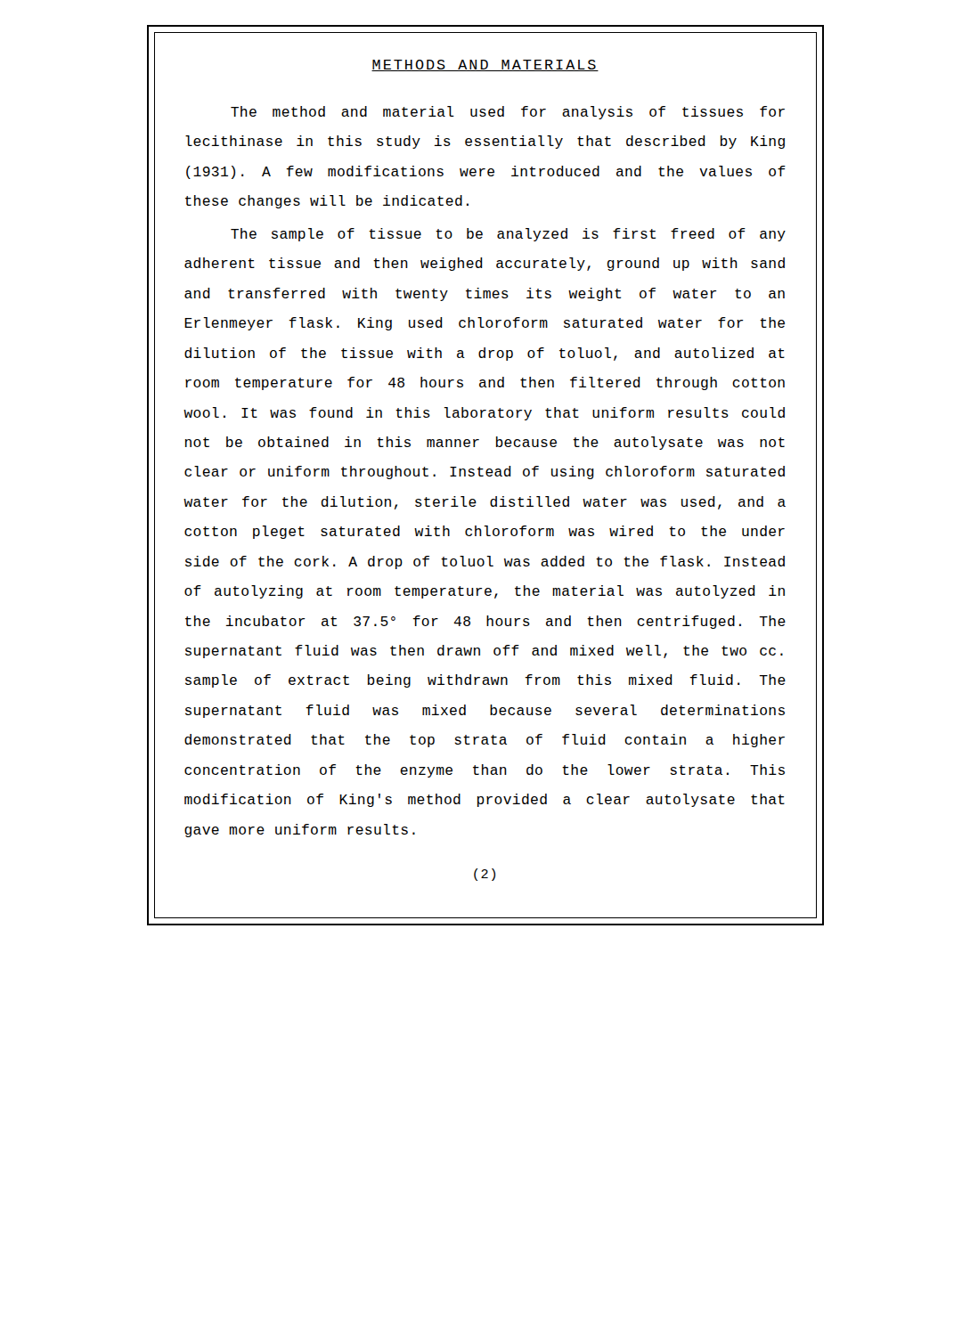METHODS AND MATERIALS
The method and material used for analysis of tissues for lecithinase in this study is essentially that described by King (1931). A few modifications were introduced and the values of these changes will be indicated.
The sample of tissue to be analyzed is first freed of any adherent tissue and then weighed accurately, ground up with sand and transferred with twenty times its weight of water to an Erlenmeyer flask. King used chloroform saturated water for the dilution of the tissue with a drop of toluol, and autolized at room temperature for 48 hours and then filtered through cotton wool. It was found in this laboratory that uniform results could not be obtained in this manner because the autolysate was not clear or uniform throughout. Instead of using chloroform saturated water for the dilution, sterile distilled water was used, and a cotton pleget saturated with chloroform was wired to the under side of the cork. A drop of toluol was added to the flask. Instead of autolyzing at room temperature, the material was autolyzed in the incubator at 37.5° for 48 hours and then centrifuged. The supernatant fluid was then drawn off and mixed well, the two cc. sample of extract being withdrawn from this mixed fluid. The supernatant fluid was mixed because several determinations demonstrated that the top strata of fluid contain a higher concentration of the enzyme than do the lower strata. This modification of King's method provided a clear autolysate that gave more uniform results.
(2)